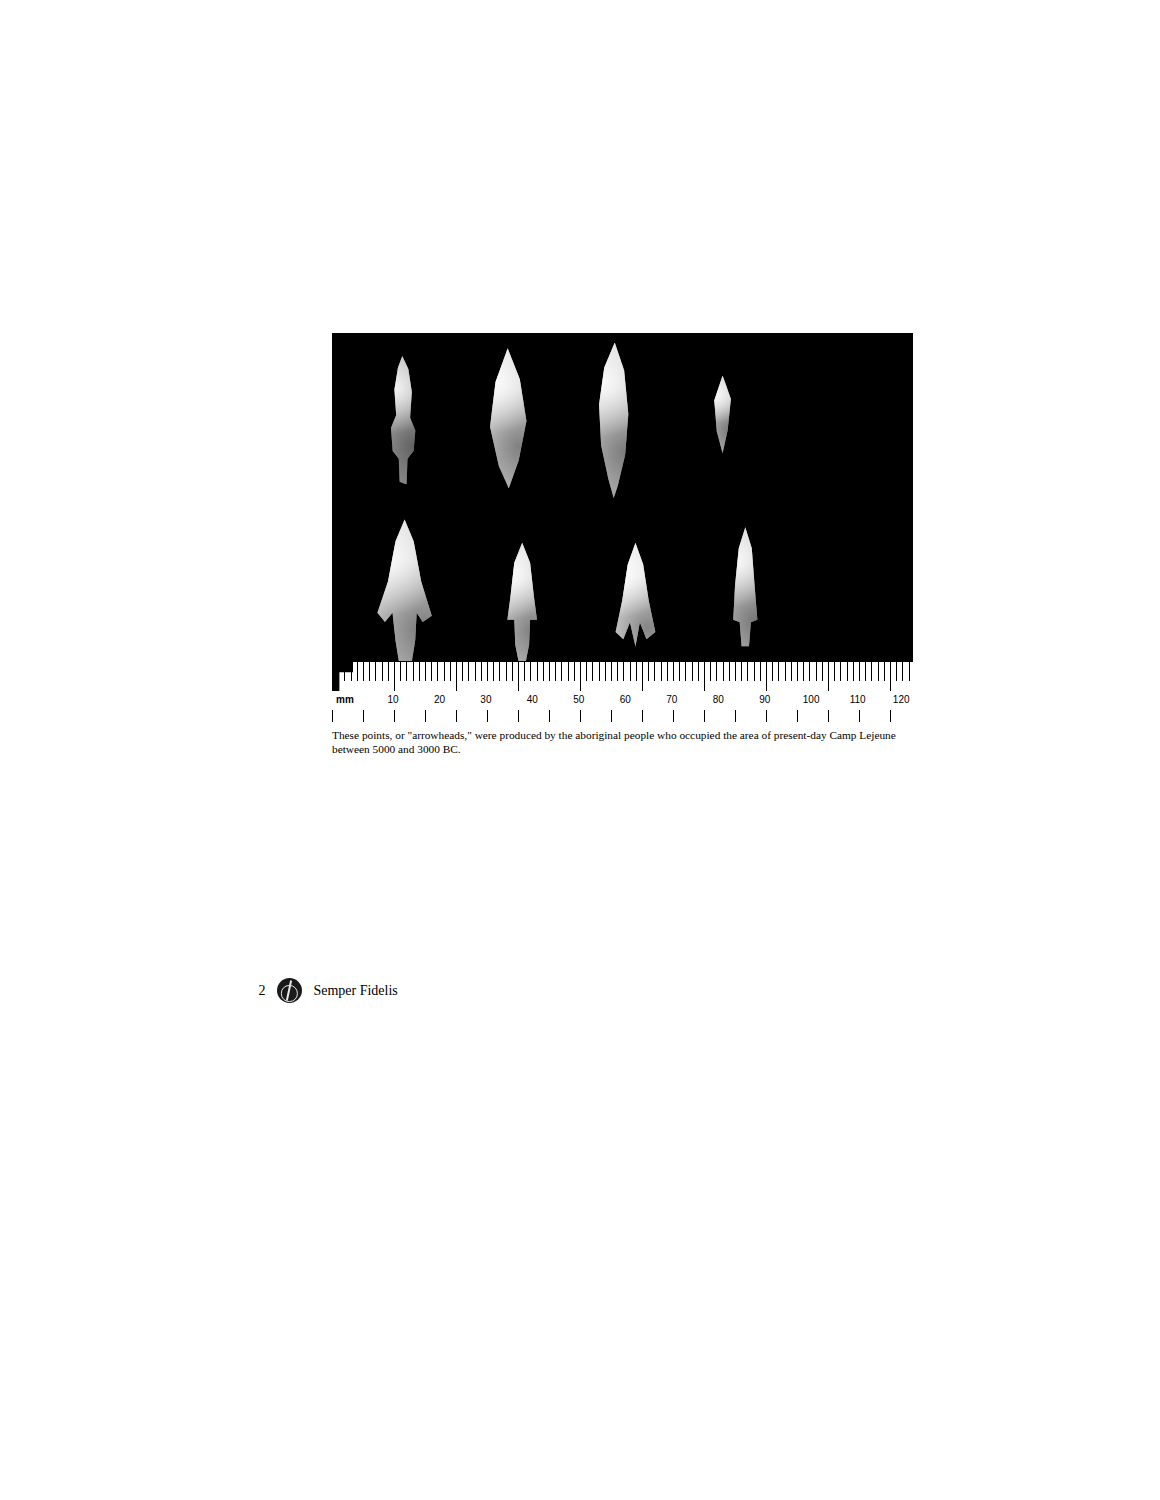mm
10 20 30 40 50 60 70 80 90 100 110 120
These points, or "arrowheads," were produced by the aboriginal people who occupied the area of present-day Camp Lejeune between 5000 and 3000 BC.
2 Semper Fidelis